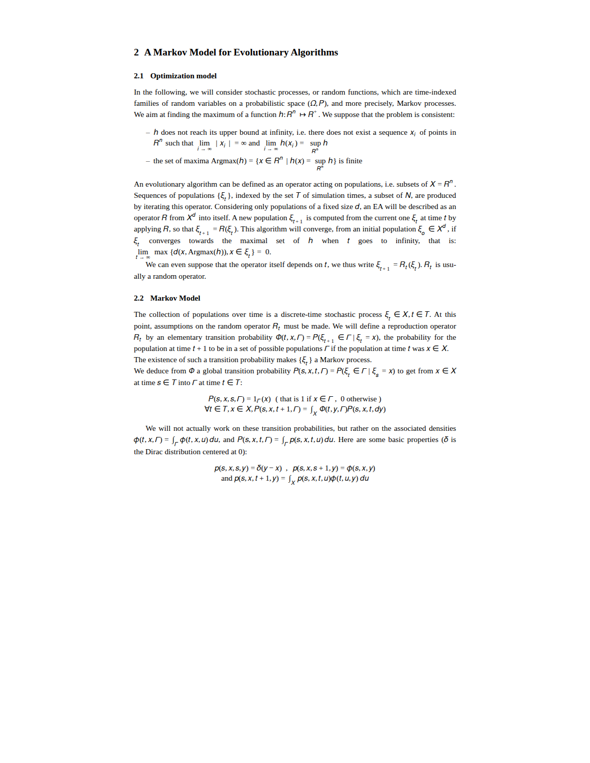2 A Markov Model for Evolutionary Algorithms
2.1 Optimization model
In the following, we will consider stochastic processes, or random functions, which are time-indexed families of random variables on a probabilistic space (Ω,P), and more precisely, Markov processes. We aim at finding the maximum of a function h:Rn↦R+. We suppose that the problem is consistent:
h does not reach its upper bound at infinity, i.e. there does not exist a sequence xi of points in Rn such that limi→∞|xi|=∞ and limi→∞h(xi)= supRnh
the set of maxima Argmax(h)={x∈Rn|h(x)=supRnh} is finite
An evolutionary algorithm can be defined as an operator acting on populations, i.e. subsets of X=Rn. Sequences of populations {ξt}, indexed by the set T of simulation times, a subset of N, are produced by iterating this operator. Considering only populations of a fixed size d, an EA will be described as an operator R from Xd into itself. A new population ξt+1 is computed from the current one ξt at time t by applying R, so that ξt+1=R(ξt). This algorithm will converge, from an initial population ξo∈Xd, if ξt converges towards the maximal set of h when t goes to infinity, that is: limt→∞max{d(x,Argmax(h)),x∈ξt}= 0.
We can even suppose that the operator itself depends on t, we thus write ξt+1=Rt(ξt). Rt is usually a random operator.
2.2 Markov Model
The collection of populations over time is a discrete-time stochastic process ξt∈X,t∈T. At this point, assumptions on the random operator Rt must be made. We will define a reproduction operator Rt by an elementary transition probability Φ(t,x,Γ)=P(ξt+1∈Γ|ξt=x), the probability for the population at time t+1 to be in a set of possible populations Γ if the population at time t was x∈X.
The existence of such a transition probability makes {ξt} a Markov process.
We deduce from Φ a global transition probability P(s,x,t,Γ)=P(ξt∈Γ|ξs=x) to get from x∈X at time s∈T into Γ at time t∈T:
P(s,x,s,Γ) = 1Γ(x) ( that is 1 if x∈Γ , 0 otherwise )
∀t∈T,x∈X, P(s,x,t+1,Γ) = ∫X Φ(t,y,Γ) P(s,x,t,dy)
We will not actually work on these transition probabilities, but rather on the associated densities ϕ(t,x,Γ)=∫Γϕ(t,x,u)du, and P(s,x,t,Γ)=∫Γp(s,x,t,u)du. Here are some basic properties (δ is the Dirac distribution centered at 0):
p(s,x,s,y) = δ(y−x) , p(s,x,s+1,y) = ϕ(s,x,y)
and p(s,x,t+1,y) = ∫X p(s,x,t,u) ϕ(t,u,y) du